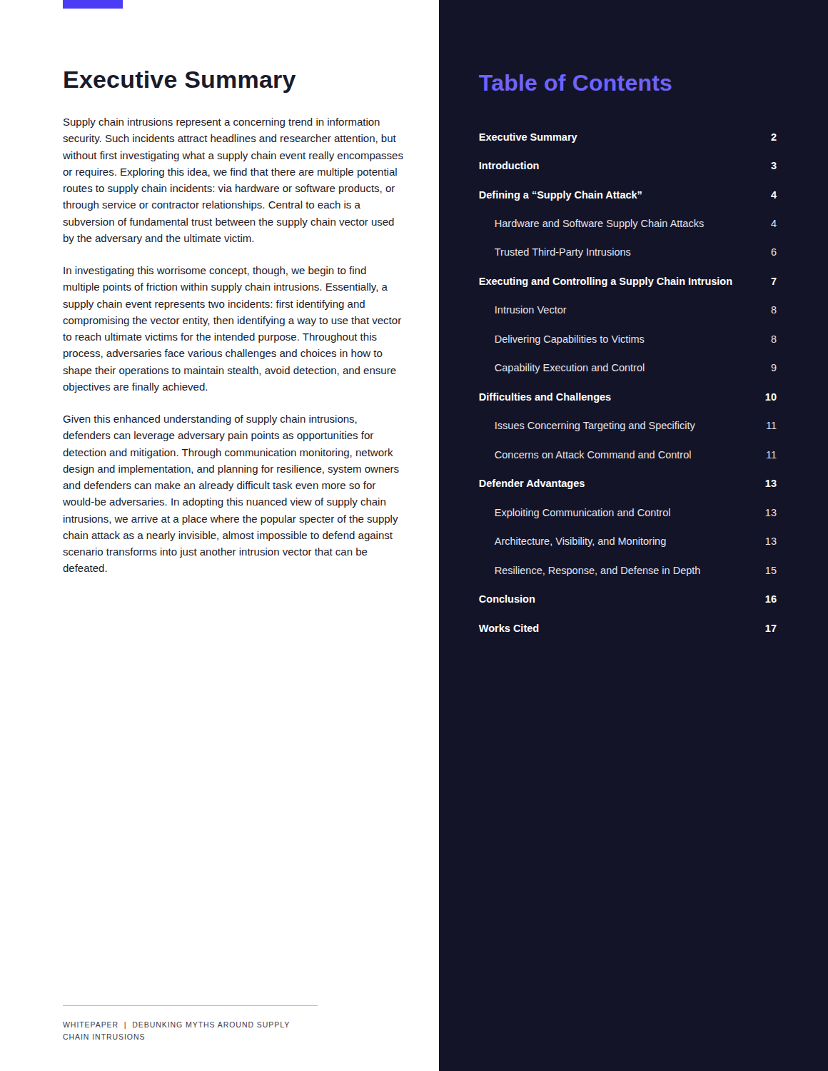Executive Summary
Supply chain intrusions represent a concerning trend in information security. Such incidents attract headlines and researcher attention, but without first investigating what a supply chain event really encompasses or requires. Exploring this idea, we find that there are multiple potential routes to supply chain incidents: via hardware or software products, or through service or contractor relationships. Central to each is a subversion of fundamental trust between the supply chain vector used by the adversary and the ultimate victim.
In investigating this worrisome concept, though, we begin to find multiple points of friction within supply chain intrusions. Essentially, a supply chain event represents two incidents: first identifying and compromising the vector entity, then identifying a way to use that vector to reach ultimate victims for the intended purpose. Throughout this process, adversaries face various challenges and choices in how to shape their operations to maintain stealth, avoid detection, and ensure objectives are finally achieved.
Given this enhanced understanding of supply chain intrusions, defenders can leverage adversary pain points as opportunities for detection and mitigation. Through communication monitoring, network design and implementation, and planning for resilience, system owners and defenders can make an already difficult task even more so for would-be adversaries. In adopting this nuanced view of supply chain intrusions, we arrive at a place where the popular specter of the supply chain attack as a nearly invisible, almost impossible to defend against scenario transforms into just another intrusion vector that can be defeated.
Whitepaper | Debunking Myths Around Supply Chain Intrusions
Table of Contents
| Executive Summary | 2 |
| Introduction | 3 |
| Defining a “Supply Chain Attack” | 4 |
| Hardware and Software Supply Chain Attacks | 4 |
| Trusted Third-Party Intrusions | 6 |
| Executing and Controlling a Supply Chain Intrusion | 7 |
| Intrusion Vector | 8 |
| Delivering Capabilities to Victims | 8 |
| Capability Execution and Control | 9 |
| Difficulties and Challenges | 10 |
| Issues Concerning Targeting and Specificity | 11 |
| Concerns on Attack Command and Control | 11 |
| Defender Advantages | 13 |
| Exploiting Communication and Control | 13 |
| Architecture, Visibility, and Monitoring | 13 |
| Resilience, Response, and Defense in Depth | 15 |
| Conclusion | 16 |
| Works Cited | 17 |